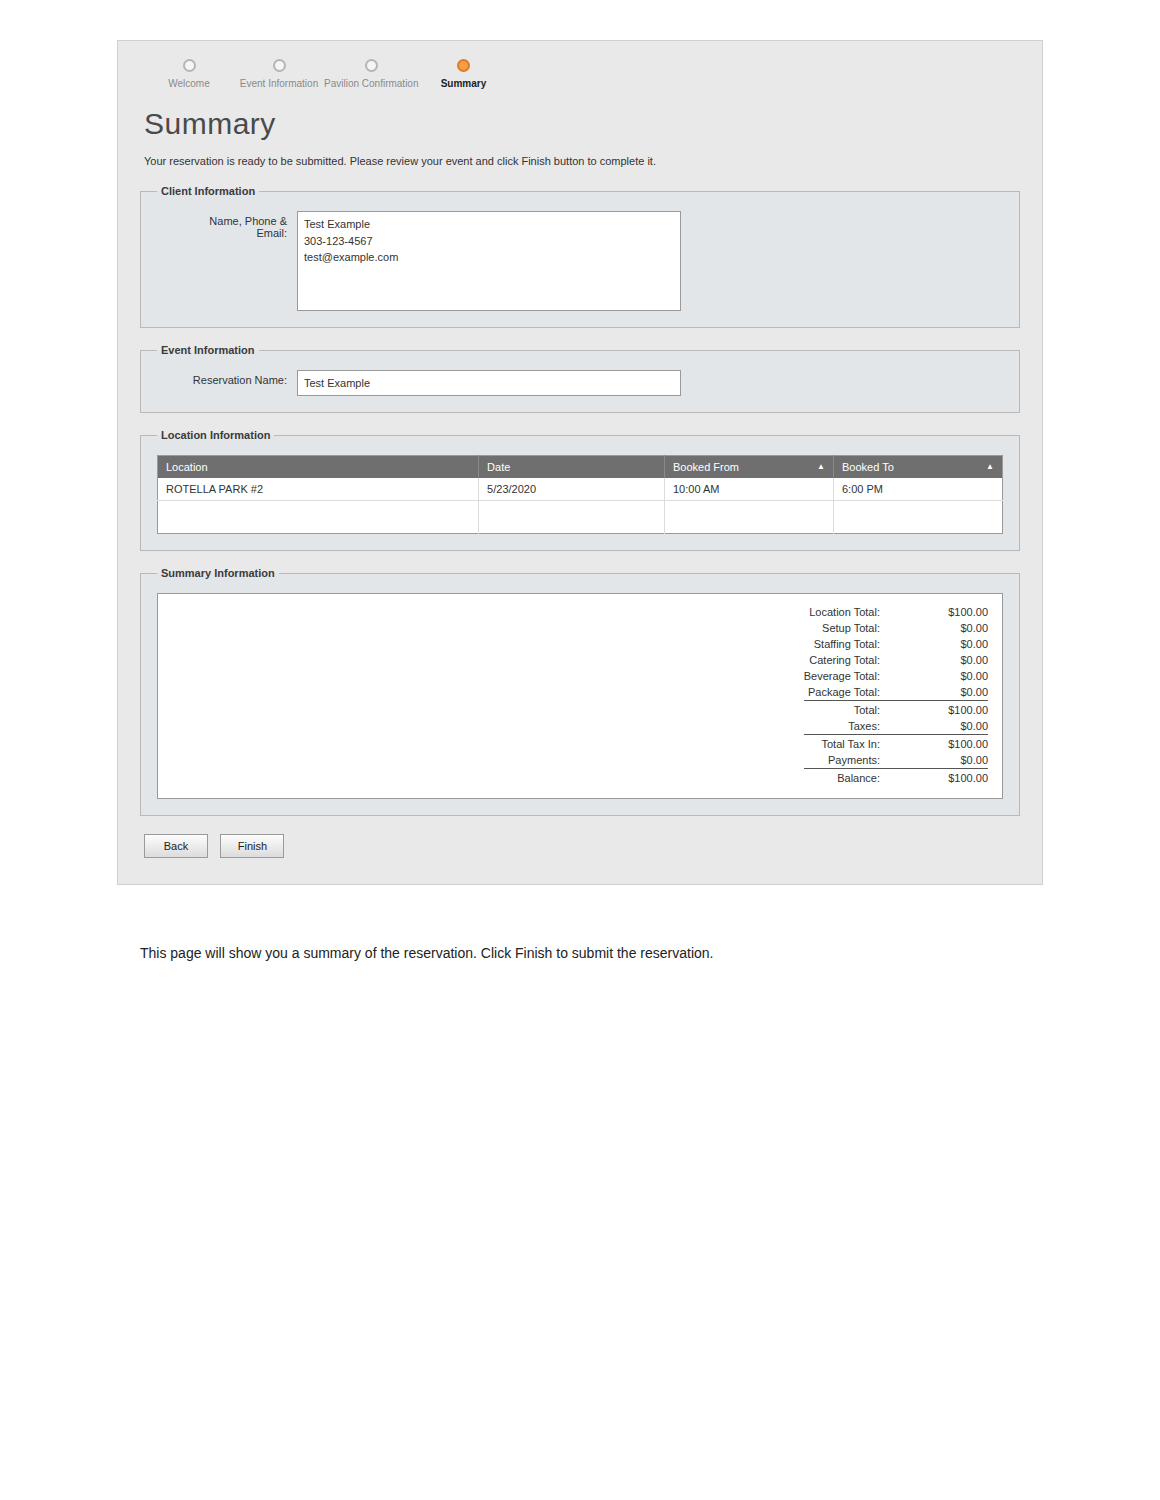Welcome
Event Information
Pavilion Confirmation
Summary
Summary
Your reservation is ready to be submitted. Please review your event and click Finish button to complete it.
Client Information
Name, Phone &
Email:
Test Example
303-123-4567
test@example.com
Event Information
Reservation Name:
Test Example
Location Information
| Location | Date | Booked From ▲ | Booked To ▲ |
| --- | --- | --- | --- |
| ROTELLA PARK #2 | 5/23/2020 | 10:00 AM | 6:00 PM |
Summary Information
| Location Total: | $100.00 |
| Setup Total: | $0.00 |
| Staffing Total: | $0.00 |
| Catering Total: | $0.00 |
| Beverage Total: | $0.00 |
| Package Total: | $0.00 |
| Total: | $100.00 |
| Taxes: | $0.00 |
| Total Tax In: | $100.00 |
| Payments: | $0.00 |
| Balance: | $100.00 |
Back Finish
This page will show you a summary of the reservation. Click Finish to submit the reservation.